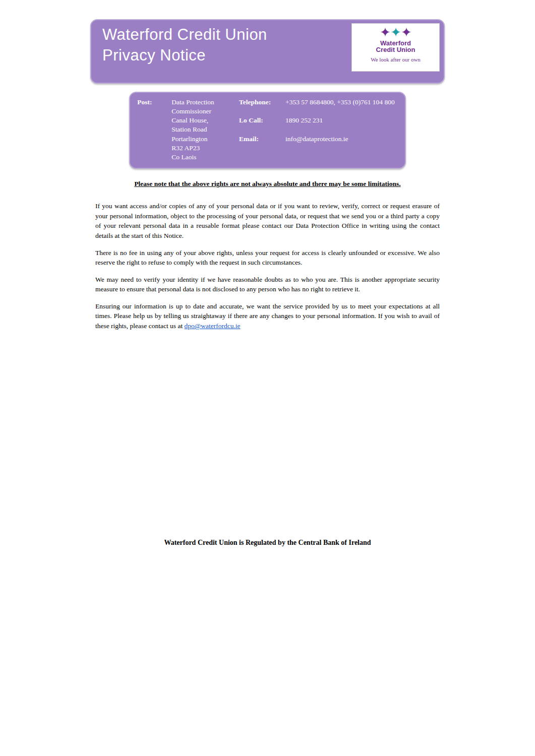Waterford Credit Union
Privacy Notice
✦✦✦
Waterford
Credit Union
We look after our own
| Post: | Data Protection Commissioner | Telephone: | +353 57 8684800, +353 (0)761 104 800 |
| | Canal House, Station Road | Lo Call: | 1890 252 231 |
| | Portarlington | Email: | info@dataprotection.ie |
| | R32 AP23 | | |
| | Co Laois | | |
Please note that the above rights are not always absolute and there may be some limitations.
If you want access and/or copies of any of your personal data or if you want to review, verify, correct or request erasure of your personal information, object to the processing of your personal data, or request that we send you or a third party a copy of your relevant personal data in a reusable format please contact our Data Protection Office in writing using the contact details at the start of this Notice.
There is no fee in using any of your above rights, unless your request for access is clearly unfounded or excessive. We also reserve the right to refuse to comply with the request in such circumstances.
We may need to verify your identity if we have reasonable doubts as to who you are. This is another appropriate security measure to ensure that personal data is not disclosed to any person who has no right to retrieve it.
Ensuring our information is up to date and accurate, we want the service provided by us to meet your expectations at all times. Please help us by telling us straightaway if there are any changes to your personal information. If you wish to avail of these rights, please contact us at dpo@waterfordcu.ie
Waterford Credit Union is Regulated by the Central Bank of Ireland